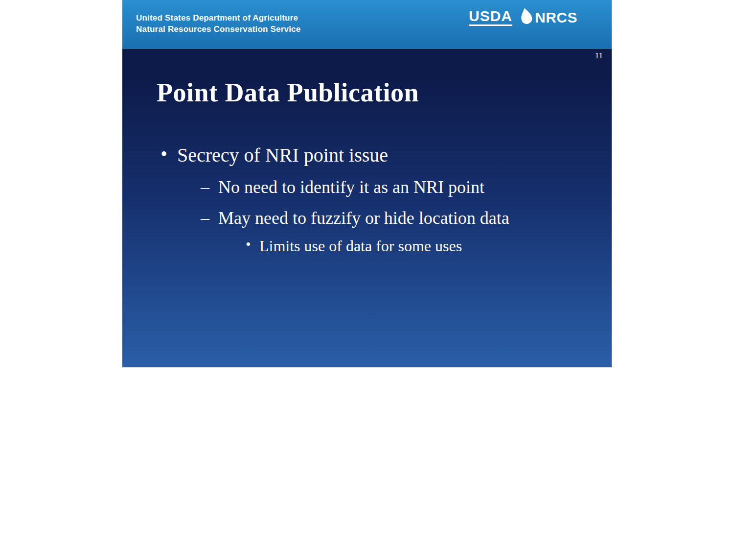United States Department of Agriculture
Natural Resources Conservation Service
USDA NRCS
11
Point Data Publication
Secrecy of NRI point issue
No need to identify it as an NRI point
May need to fuzzify or hide location data
Limits use of data for some uses